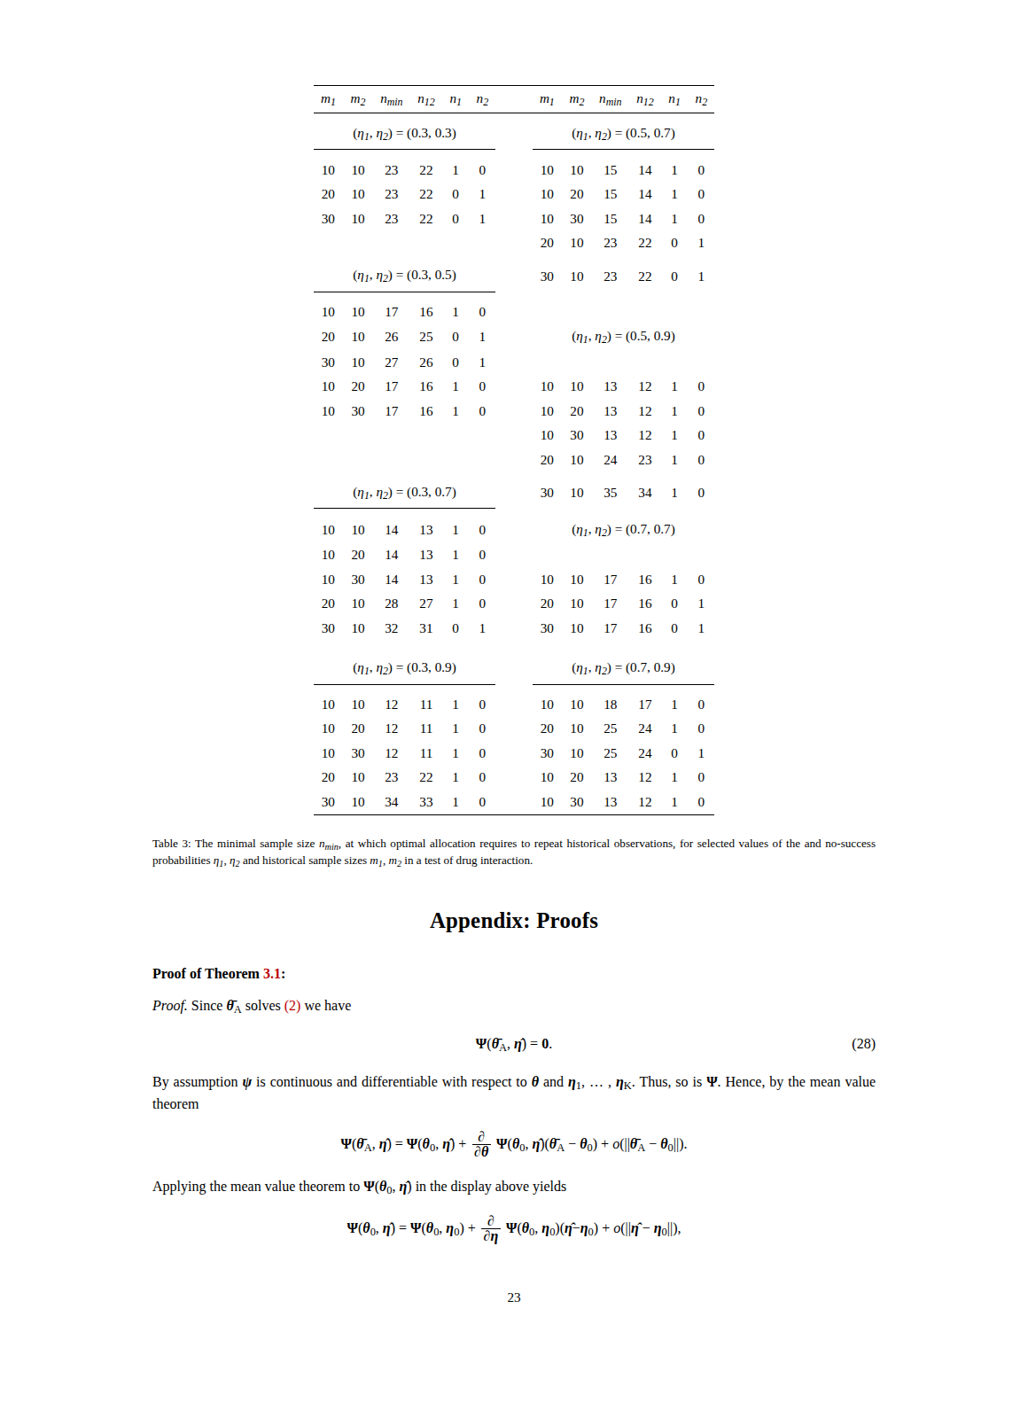| m 1 | m 2 | n min | n 12 | n 1 | n 2 | | m 1 | m 2 | n min | n 12 | n 1 | n 2 |
| --- | --- | --- | --- | --- | --- | --- | --- | --- | --- | --- | --- | --- |
| ( η 1 , η 2 ) = (0.3, 0.3) | | ( η 1 , η 2 ) = (0.5, 0.7) |
| 10 | 10 | 23 | 22 | 1 | 0 | | 10 | 10 | 15 | 14 | 1 | 0 |
| 20 | 10 | 23 | 22 | 0 | 1 | | 10 | 20 | 15 | 14 | 1 | 0 |
| 30 | 10 | 23 | 22 | 0 | 1 | | 10 | 30 | 15 | 14 | 1 | 0 |
| | | | | | | | 20 | 10 | 23 | 22 | 0 | 1 |
| ( η 1 , η 2 ) = (0.3, 0.5) | | 30 | 10 | 23 | 22 | 0 | 1 |
| 10 | 10 | 17 | 16 | 1 | 0 | | |
| 20 | 10 | 26 | 25 | 0 | 1 | | ( η 1 , η 2 ) = (0.5, 0.9) |
| 30 | 10 | 27 | 26 | 0 | 1 | | |
| 10 | 20 | 17 | 16 | 1 | 0 | | 10 | 10 | 13 | 12 | 1 | 0 |
| 10 | 30 | 17 | 16 | 1 | 0 | | 10 | 20 | 13 | 12 | 1 | 0 |
| | | 10 | 30 | 13 | 12 | 1 | 0 |
| | | 20 | 10 | 24 | 23 | 1 | 0 |
| ( η 1 , η 2 ) = (0.3, 0.7) | | 30 | 10 | 35 | 34 | 1 | 0 |
| 10 | 10 | 14 | 13 | 1 | 0 | | ( η 1 , η 2 ) = (0.7, 0.7) |
| 10 | 20 | 14 | 13 | 1 | 0 | | |
| 10 | 30 | 14 | 13 | 1 | 0 | | 10 | 10 | 17 | 16 | 1 | 0 |
| 20 | 10 | 28 | 27 | 1 | 0 | | 20 | 10 | 17 | 16 | 0 | 1 |
| 30 | 10 | 32 | 31 | 0 | 1 | | 30 | 10 | 17 | 16 | 0 | 1 |
| ( η 1 , η 2 ) = (0.3, 0.9) | | ( η 1 , η 2 ) = (0.7, 0.9) |
| 10 | 10 | 12 | 11 | 1 | 0 | | 10 | 10 | 18 | 17 | 1 | 0 |
| 10 | 20 | 12 | 11 | 1 | 0 | | 20 | 10 | 25 | 24 | 1 | 0 |
| 10 | 30 | 12 | 11 | 1 | 0 | | 30 | 10 | 25 | 24 | 0 | 1 |
| 20 | 10 | 23 | 22 | 1 | 0 | | 10 | 20 | 13 | 12 | 1 | 0 |
| 30 | 10 | 34 | 33 | 1 | 0 | | 10 | 30 | 13 | 12 | 1 | 0 |
Table 3: The minimal sample size nmin, at which optimal allocation requires to repeat historical observations, for selected values of the and no-success probabilities η1, η2 and historical sample sizes m1, m2 in a test of drug interaction.
Appendix: Proofs
Proof of Theorem 3.1:
Proof. Since θ̄A solves (2) we have
Ψ(θ̄A, η̂) = 0. (28)
By assumption ψ is continuous and differentiable with respect to θ and η 1, … , ηK. Thus, so is Ψ. Hence, by the mean value theorem
Ψ(θ̄A, η̂) = Ψ(θ 0, η̂) + ∂∂θ Ψ(θ 0, η̂)(θ̄A − θ 0) + o(||θ̄A − θ 0||).
Applying the mean value theorem to Ψ(θ 0, η̂) in the display above yields
Ψ(θ 0, η̂) = Ψ(θ 0, η 0) + ∂∂η Ψ(θ 0, η 0)(η̂−η 0) + o(||η̂ − η 0||),
23